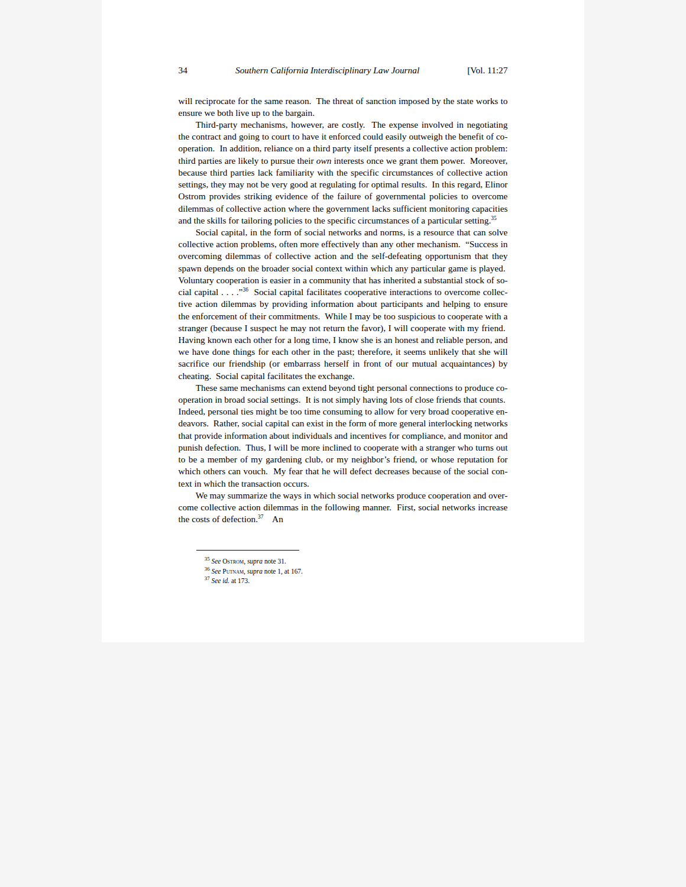34 Southern California Interdisciplinary Law Journal [Vol. 11:27
will reciprocate for the same reason. The threat of sanction imposed by the state works to ensure we both live up to the bargain.
Third-party mechanisms, however, are costly. The expense involved in negotiating the contract and going to court to have it enforced could easily outweigh the benefit of cooperation. In addition, reliance on a third party itself presents a collective action problem: third parties are likely to pursue their own interests once we grant them power. Moreover, because third parties lack familiarity with the specific circumstances of collective action settings, they may not be very good at regulating for optimal results. In this regard, Elinor Ostrom provides striking evidence of the failure of governmental policies to overcome dilemmas of collective action where the government lacks sufficient monitoring capacities and the skills for tailoring policies to the specific circumstances of a particular setting.35
Social capital, in the form of social networks and norms, is a resource that can solve collective action problems, often more effectively than any other mechanism. “Success in overcoming dilemmas of collective action and the self-defeating opportunism that they spawn depends on the broader social context within which any particular game is played. Voluntary cooperation is easier in a community that has inherited a substantial stock of social capital . . . .”36 Social capital facilitates cooperative interactions to overcome collective action dilemmas by providing information about participants and helping to ensure the enforcement of their commitments. While I may be too suspicious to cooperate with a stranger (because I suspect he may not return the favor), I will cooperate with my friend. Having known each other for a long time, I know she is an honest and reliable person, and we have done things for each other in the past; therefore, it seems unlikely that she will sacrifice our friendship (or embarrass herself in front of our mutual acquaintances) by cheating. Social capital facilitates the exchange.
These same mechanisms can extend beyond tight personal connections to produce cooperation in broad social settings. It is not simply having lots of close friends that counts. Indeed, personal ties might be too time consuming to allow for very broad cooperative endeavors. Rather, social capital can exist in the form of more general interlocking networks that provide information about individuals and incentives for compliance, and monitor and punish defection. Thus, I will be more inclined to cooperate with a stranger who turns out to be a member of my gardening club, or my neighbor’s friend, or whose reputation for which others can vouch. My fear that he will defect decreases because of the social context in which the transaction occurs.
We may summarize the ways in which social networks produce cooperation and overcome collective action dilemmas in the following manner. First, social networks increase the costs of defection.37 An
35 See Ostrom, supra note 31.
36 See Putnam, supra note 1, at 167.
37 See id. at 173.